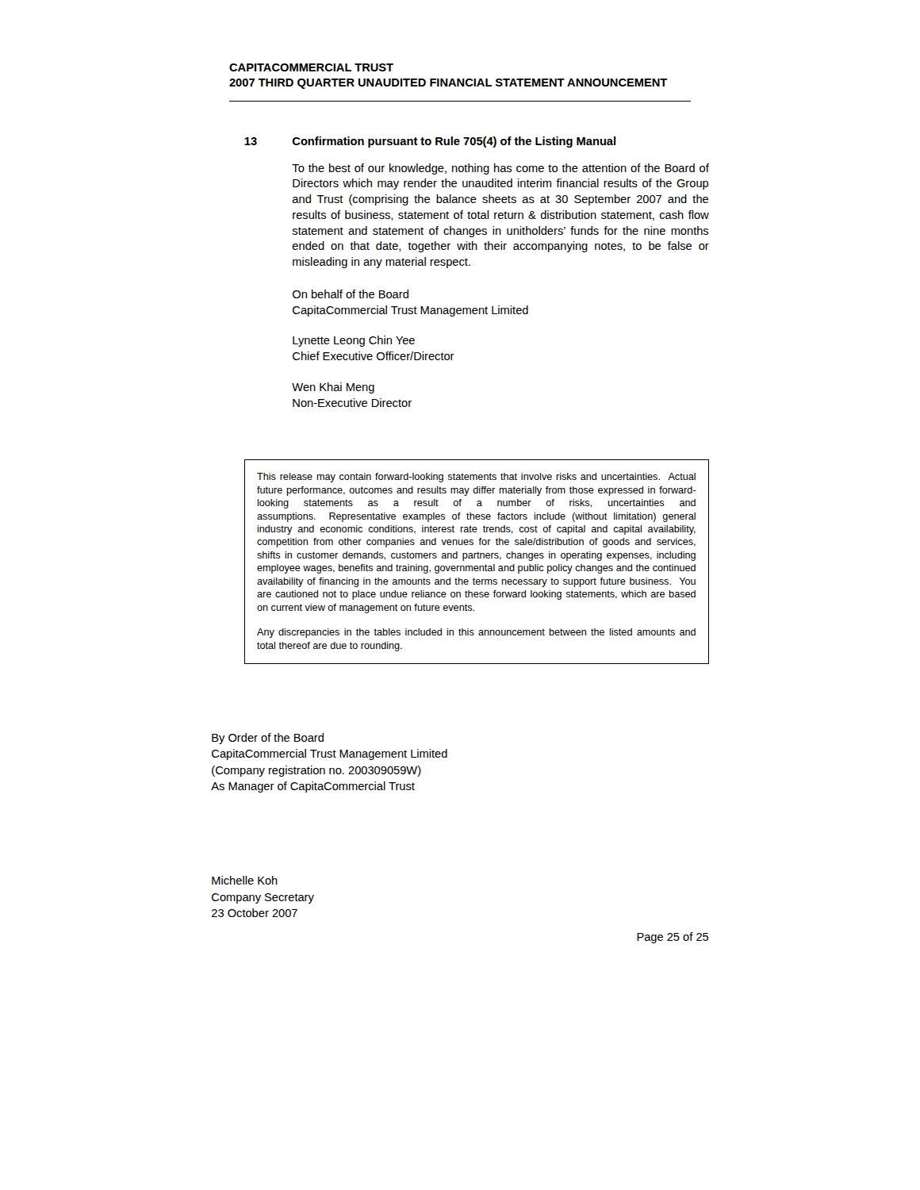CAPITACOMMERCIAL TRUST
2007 THIRD QUARTER UNAUDITED FINANCIAL STATEMENT ANNOUNCEMENT
13
Confirmation pursuant to Rule 705(4) of the Listing Manual
To the best of our knowledge, nothing has come to the attention of the Board of Directors which may render the unaudited interim financial results of the Group and Trust (comprising the balance sheets as at 30 September 2007 and the results of business, statement of total return & distribution statement, cash flow statement and statement of changes in unitholders’ funds for the nine months ended on that date, together with their accompanying notes, to be false or misleading in any material respect.
On behalf of the Board
CapitaCommercial Trust Management Limited
Lynette Leong Chin Yee
Chief Executive Officer/Director
Wen Khai Meng
Non-Executive Director
This release may contain forward-looking statements that involve risks and uncertainties. Actual future performance, outcomes and results may differ materially from those expressed in forward-looking statements as a result of a number of risks, uncertainties and assumptions. Representative examples of these factors include (without limitation) general industry and economic conditions, interest rate trends, cost of capital and capital availability, competition from other companies and venues for the sale/distribution of goods and services, shifts in customer demands, customers and partners, changes in operating expenses, including employee wages, benefits and training, governmental and public policy changes and the continued availability of financing in the amounts and the terms necessary to support future business. You are cautioned not to place undue reliance on these forward looking statements, which are based on current view of management on future events.
Any discrepancies in the tables included in this announcement between the listed amounts and total thereof are due to rounding.
By Order of the Board
CapitaCommercial Trust Management Limited
(Company registration no. 200309059W)
As Manager of CapitaCommercial Trust
Michelle Koh
Company Secretary
23 October 2007
Page 25 of 25